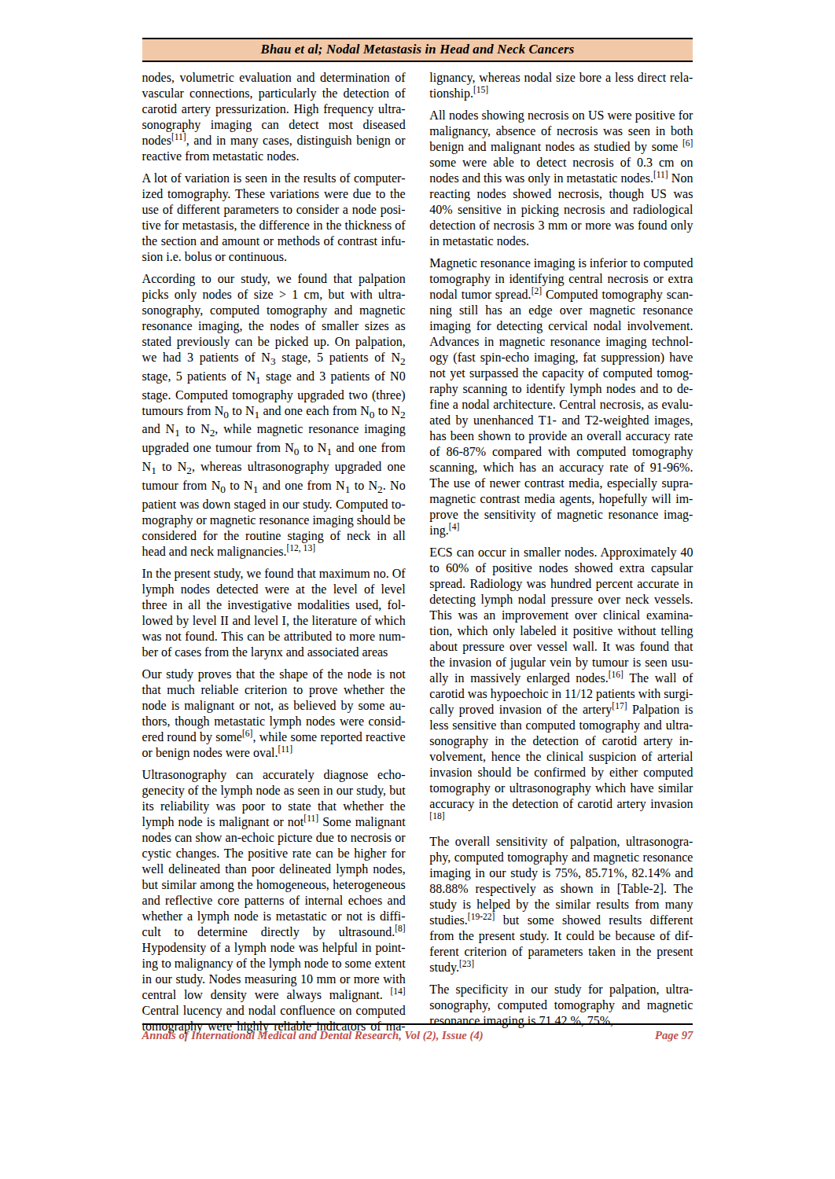Bhau et al; Nodal Metastasis in Head and Neck Cancers
nodes, volumetric evaluation and determination of vascular connections, particularly the detection of carotid artery pressurization. High frequency ultrasonography imaging can detect most diseased nodes[11], and in many cases, distinguish benign or reactive from metastatic nodes.
A lot of variation is seen in the results of computerized tomography. These variations were due to the use of different parameters to consider a node positive for metastasis, the difference in the thickness of the section and amount or methods of contrast infusion i.e. bolus or continuous.
According to our study, we found that palpation picks only nodes of size > 1 cm, but with ultrasonography, computed tomography and magnetic resonance imaging, the nodes of smaller sizes as stated previously can be picked up. On palpation, we had 3 patients of N3 stage, 5 patients of N2 stage, 5 patients of N1 stage and 3 patients of N0 stage. Computed tomography upgraded two (three) tumours from N0 to N1 and one each from N0 to N2 and N1 to N2, while magnetic resonance imaging upgraded one tumour from N0 to N1 and one from N1 to N2, whereas ultrasonography upgraded one tumour from N0 to N1 and one from N1 to N2. No patient was down staged in our study. Computed tomography or magnetic resonance imaging should be considered for the routine staging of neck in all head and neck malignancies.[12, 13]
In the present study, we found that maximum no. Of lymph nodes detected were at the level of level three in all the investigative modalities used, followed by level II and level I, the literature of which was not found. This can be attributed to more number of cases from the larynx and associated areas
Our study proves that the shape of the node is not that much reliable criterion to prove whether the node is malignant or not, as believed by some authors, though metastatic lymph nodes were considered round by some[6], while some reported reactive or benign nodes were oval.[11]
Ultrasonography can accurately diagnose echogenecity of the lymph node as seen in our study, but its reliability was poor to state that whether the lymph node is malignant or not[11] Some malignant nodes can show an-echoic picture due to necrosis or cystic changes. The positive rate can be higher for well delineated than poor delineated lymph nodes, but similar among the homogeneous, heterogeneous and reflective core patterns of internal echoes and whether a lymph node is metastatic or not is difficult to determine directly by ultrasound.[8] Hypodensity of a lymph node was helpful in pointing to malignancy of the lymph node to some extent in our study. Nodes measuring 10 mm or more with central low density were always malignant. [14] Central lucency and nodal confluence on computed tomography were highly reliable indicators of malignancy, whereas nodal size bore a less direct relationship.[15]
All nodes showing necrosis on US were positive for malignancy, absence of necrosis was seen in both benign and malignant nodes as studied by some [6] some were able to detect necrosis of 0.3 cm on nodes and this was only in metastatic nodes.[11] Non reacting nodes showed necrosis, though US was 40% sensitive in picking necrosis and radiological detection of necrosis 3 mm or more was found only in metastatic nodes.
Magnetic resonance imaging is inferior to computed tomography in identifying central necrosis or extra nodal tumor spread.[2] Computed tomography scanning still has an edge over magnetic resonance imaging for detecting cervical nodal involvement. Advances in magnetic resonance imaging technology (fast spin-echo imaging, fat suppression) have not yet surpassed the capacity of computed tomography scanning to identify lymph nodes and to define a nodal architecture. Central necrosis, as evaluated by unenhanced T1- and T2-weighted images, has been shown to provide an overall accuracy rate of 86-87% compared with computed tomography scanning, which has an accuracy rate of 91-96%. The use of newer contrast media, especially supramagnetic contrast media agents, hopefully will improve the sensitivity of magnetic resonance imaging.[4]
ECS can occur in smaller nodes. Approximately 40 to 60% of positive nodes showed extra capsular spread. Radiology was hundred percent accurate in detecting lymph nodal pressure over neck vessels. This was an improvement over clinical examination, which only labeled it positive without telling about pressure over vessel wall. It was found that the invasion of jugular vein by tumour is seen usually in massively enlarged nodes.[16] The wall of carotid was hypoechoic in 11/12 patients with surgically proved invasion of the artery[17] Palpation is less sensitive than computed tomography and ultrasonography in the detection of carotid artery involvement, hence the clinical suspicion of arterial invasion should be confirmed by either computed tomography or ultrasonography which have similar accuracy in the detection of carotid artery invasion [18]
The overall sensitivity of palpation, ultrasonography, computed tomography and magnetic resonance imaging in our study is 75%, 85.71%, 82.14% and 88.88% respectively as shown in [Table-2]. The study is helped by the similar results from many studies.[19-22] but some showed results different from the present study. It could be because of different criterion of parameters taken in the present study.[23]
The specificity in our study for palpation, ultrasonography, computed tomography and magnetic resonance imaging is 71.42 %, 75%,
Annals of International Medical and Dental Research, Vol (2), Issue (4) Page 97